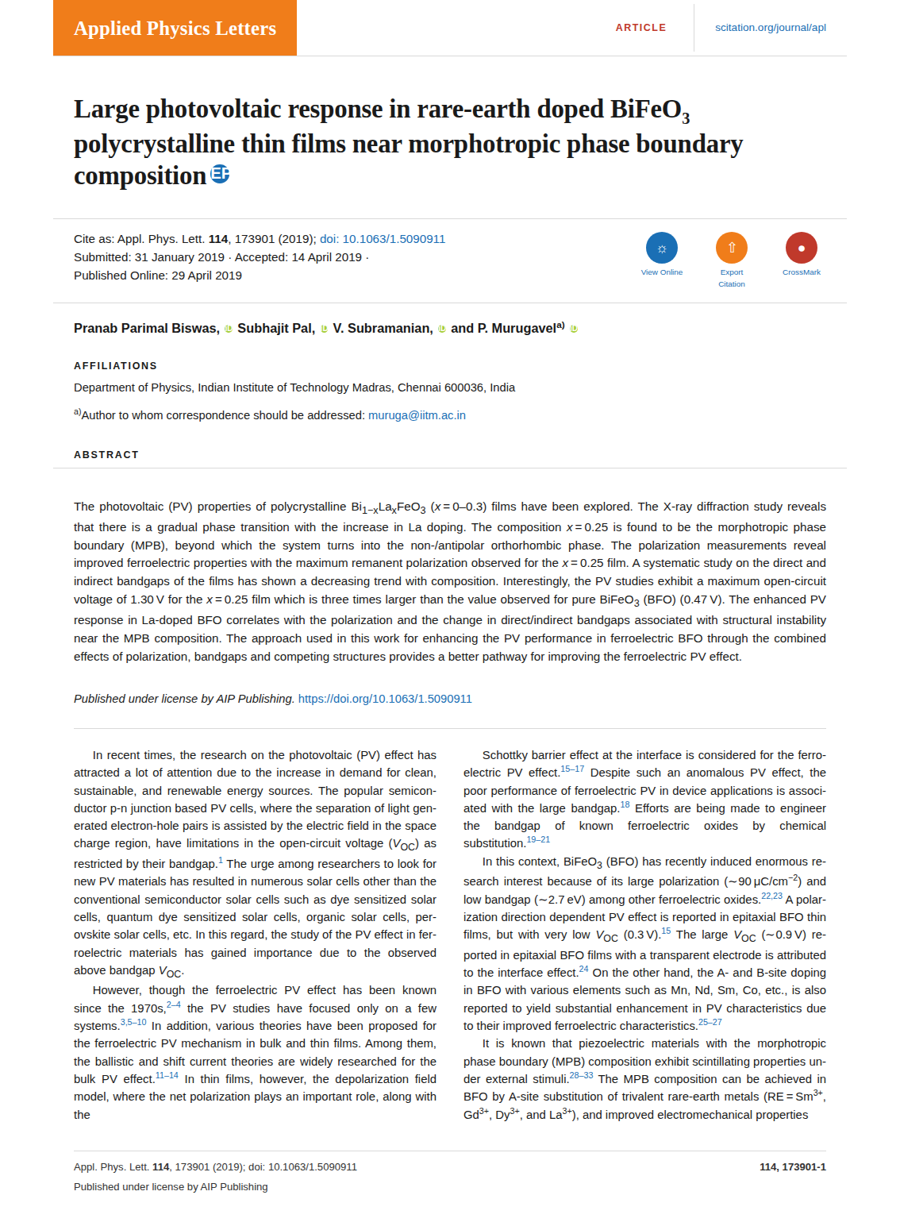Applied Physics Letters
Article
scitation.org/journal/apl
Large photovoltaic response in rare-earth doped BiFeO3 polycrystalline thin films near morphotropic phase boundary compositionEP
Cite as: Appl. Phys. Lett. 114, 173901 (2019); doi: 10.1063/1.5090911
Submitted: 31 January 2019 · Accepted: 14 April 2019 ·
Published Online: 29 April 2019
☼
View Online
⇧
Export Citation
●
CrossMark
Pranab Parimal Biswas, iD Subhajit Pal, iD V. Subramanian, iD and P. Murugavela) iD
Affiliations
Department of Physics, Indian Institute of Technology Madras, Chennai 600036, India
a)Author to whom correspondence should be addressed: muruga@iitm.ac.in
Abstract
The photovoltaic (PV) properties of polycrystalline Bi1−xLaxFeO3 (x = 0–0.3) films have been explored. The X-ray diffraction study reveals that there is a gradual phase transition with the increase in La doping. The composition x = 0.25 is found to be the morphotropic phase boundary (MPB), beyond which the system turns into the non-/antipolar orthorhombic phase. The polarization measurements reveal improved ferroelectric properties with the maximum remanent polarization observed for the x = 0.25 film. A systematic study on the direct and indirect bandgaps of the films has shown a decreasing trend with composition. Interestingly, the PV studies exhibit a maximum open-circuit voltage of 1.30 V for the x = 0.25 film which is three times larger than the value observed for pure BiFeO3 (BFO) (0.47 V). The enhanced PV response in La-doped BFO correlates with the polarization and the change in direct/indirect bandgaps associated with structural instability near the MPB composition. The approach used in this work for enhancing the PV performance in ferroelectric BFO through the combined effects of polarization, bandgaps and competing structures provides a better pathway for improving the ferroelectric PV effect.
Published under license by AIP Publishing. https://doi.org/10.1063/1.5090911
In recent times, the research on the photovoltaic (PV) effect has attracted a lot of attention due to the increase in demand for clean, sustainable, and renewable energy sources. The popular semiconductor p-n junction based PV cells, where the separation of light generated electron-hole pairs is assisted by the electric field in the space charge region, have limitations in the open-circuit voltage (VOC) as restricted by their bandgap.1 The urge among researchers to look for new PV materials has resulted in numerous solar cells other than the conventional semiconductor solar cells such as dye sensitized solar cells, quantum dye sensitized solar cells, organic solar cells, perovskite solar cells, etc. In this regard, the study of the PV effect in ferroelectric materials has gained importance due to the observed above bandgap VOC.
However, though the ferroelectric PV effect has been known since the 1970s,2–4 the PV studies have focused only on a few systems.3,5–10 In addition, various theories have been proposed for the ferroelectric PV mechanism in bulk and thin films. Among them, the ballistic and shift current theories are widely researched for the bulk PV effect.11–14 In thin films, however, the depolarization field model, where the net polarization plays an important role, along with the
Schottky barrier effect at the interface is considered for the ferroelectric PV effect.15–17 Despite such an anomalous PV effect, the poor performance of ferroelectric PV in device applications is associated with the large bandgap.18 Efforts are being made to engineer the bandgap of known ferroelectric oxides by chemical substitution.19–21
In this context, BiFeO3 (BFO) has recently induced enormous research interest because of its large polarization (∼90 μC/cm−2) and low bandgap (∼2.7 eV) among other ferroelectric oxides.22,23 A polarization direction dependent PV effect is reported in epitaxial BFO thin films, but with very low VOC (0.3 V).15 The large VOC (∼0.9 V) reported in epitaxial BFO films with a transparent electrode is attributed to the interface effect.24 On the other hand, the A- and B-site doping in BFO with various elements such as Mn, Nd, Sm, Co, etc., is also reported to yield substantial enhancement in PV characteristics due to their improved ferroelectric characteristics.25–27
It is known that piezoelectric materials with the morphotropic phase boundary (MPB) composition exhibit scintillating properties under external stimuli.28–33 The MPB composition can be achieved in BFO by A-site substitution of trivalent rare-earth metals (RE = Sm3+, Gd3+, Dy3+, and La3+), and improved electromechanical properties
Appl. Phys. Lett. 114, 173901 (2019); doi: 10.1063/1.5090911 Published under license by AIP Publishing
114, 173901-1